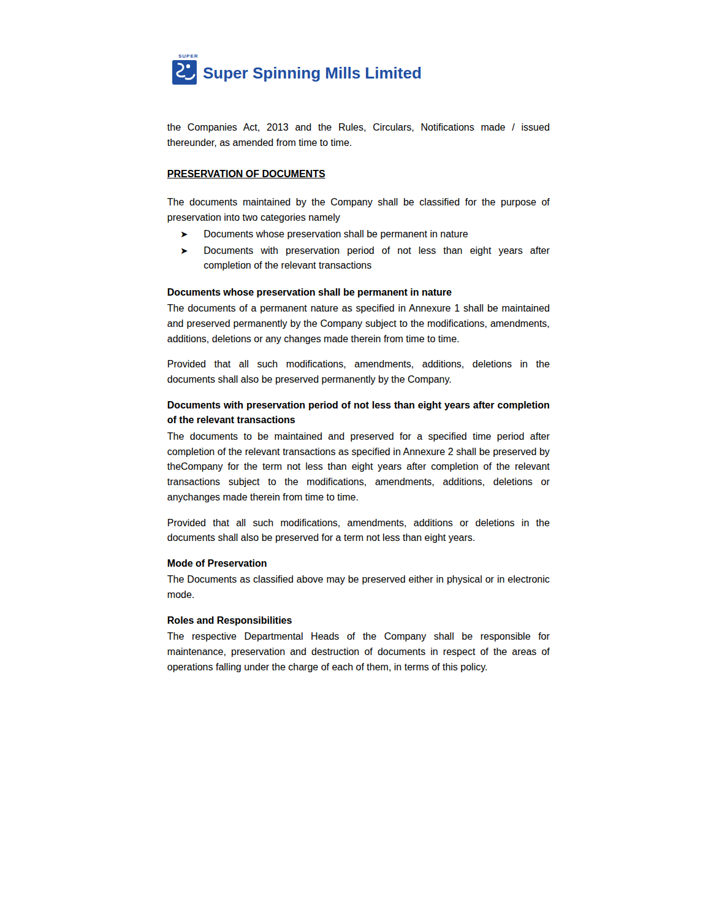SUPER Super Spinning Mills Limited
the Companies Act, 2013 and the Rules, Circulars, Notifications made / issued thereunder, as amended from time to time.
PRESERVATION OF DOCUMENTS
The documents maintained by the Company shall be classified for the purpose of preservation into two categories namely
Documents whose preservation shall be permanent in nature
Documents with preservation period of not less than eight years after completion of the relevant transactions
Documents whose preservation shall be permanent in nature
The documents of a permanent nature as specified in Annexure 1 shall be maintained and preserved permanently by the Company subject to the modifications, amendments, additions, deletions or any changes made therein from time to time.
Provided that all such modifications, amendments, additions, deletions in the documents shall also be preserved permanently by the Company.
Documents with preservation period of not less than eight years after completion of the relevant transactions
The documents to be maintained and preserved for a specified time period after completion of the relevant transactions as specified in Annexure 2 shall be preserved by theCompany for the term not less than eight years after completion of the relevant transactions subject to the modifications, amendments, additions, deletions or anychanges made therein from time to time.
Provided that all such modifications, amendments, additions or deletions in the documents shall also be preserved for a term not less than eight years.
Mode of Preservation
The Documents as classified above may be preserved either in physical or in electronic mode.
Roles and Responsibilities
The respective Departmental Heads of the Company shall be responsible for maintenance, preservation and destruction of documents in respect of the areas of operations falling under the charge of each of them, in terms of this policy.